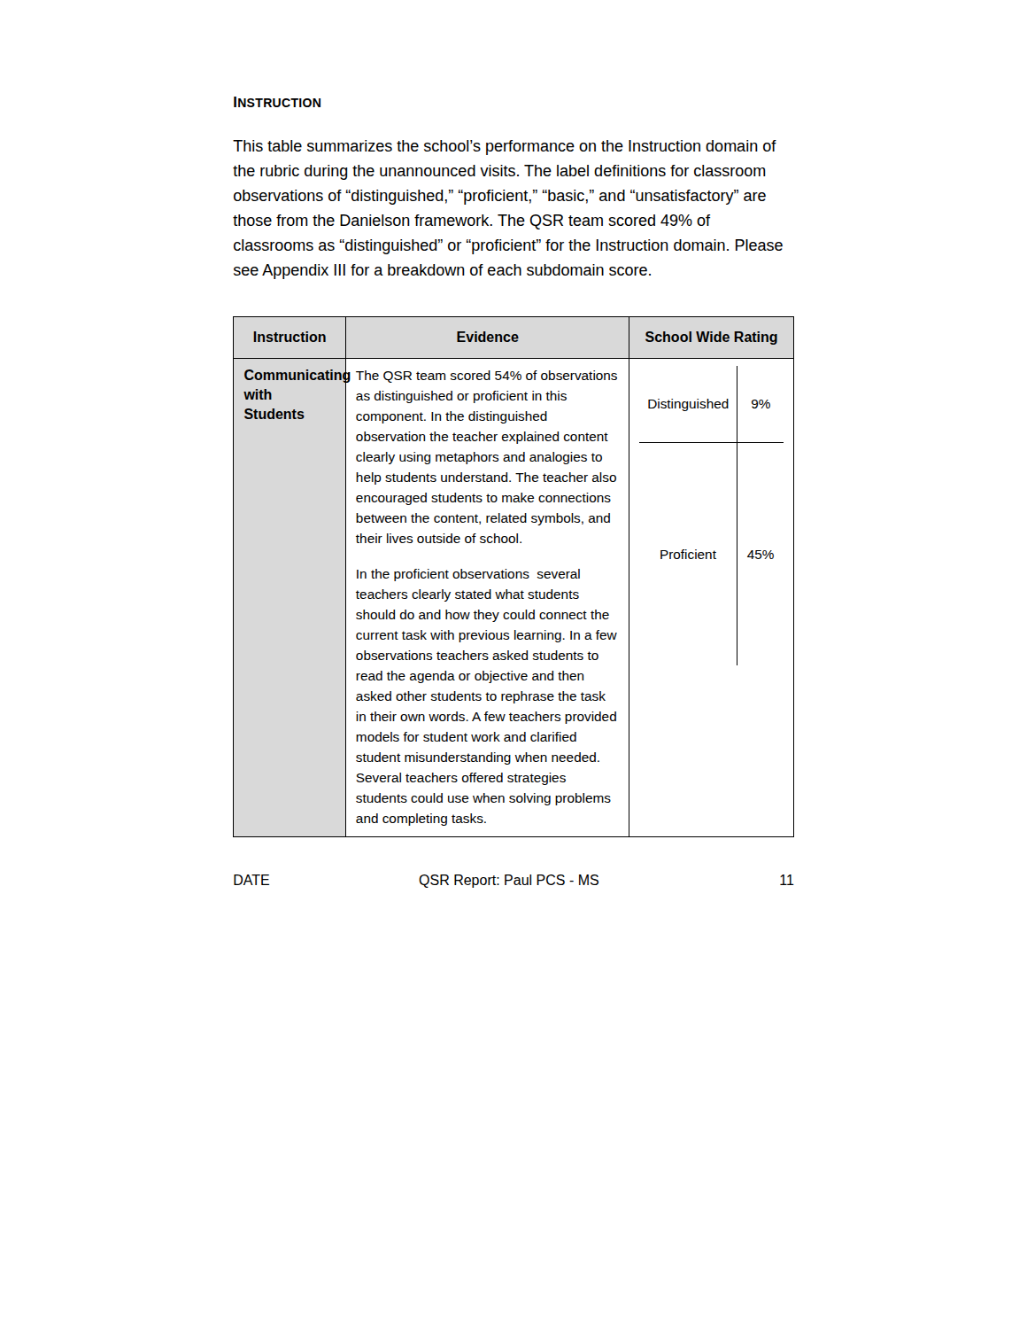INSTRUCTION
This table summarizes the school’s performance on the Instruction domain of the rubric during the unannounced visits. The label definitions for classroom observations of “distinguished,” “proficient,” “basic,” and “unsatisfactory” are those from the Danielson framework. The QSR team scored 49% of classrooms as “distinguished” or “proficient” for the Instruction domain. Please see Appendix III for a breakdown of each subdomain score.
| Instruction | Evidence | School Wide Rating |
| --- | --- | --- |
| Communicating with Students | The QSR team scored 54% of observations as distinguished or proficient in this component. In the distinguished observation the teacher explained content clearly using metaphors and analogies to help students understand. The teacher also encouraged students to make connections between the content, related symbols, and their lives outside of school. In the proficient observations several teachers clearly stated what students should do and how they could connect the current task with previous learning. In a few observations teachers asked students to read the agenda or objective and then asked other students to rephrase the task in their own words. A few teachers provided models for student work and clarified student misunderstanding when needed. Several teachers offered strategies students could use when solving problems and completing tasks. | Distinguished 9% Proficient 45% |
DATE QSR Report: Paul PCS - MS 11